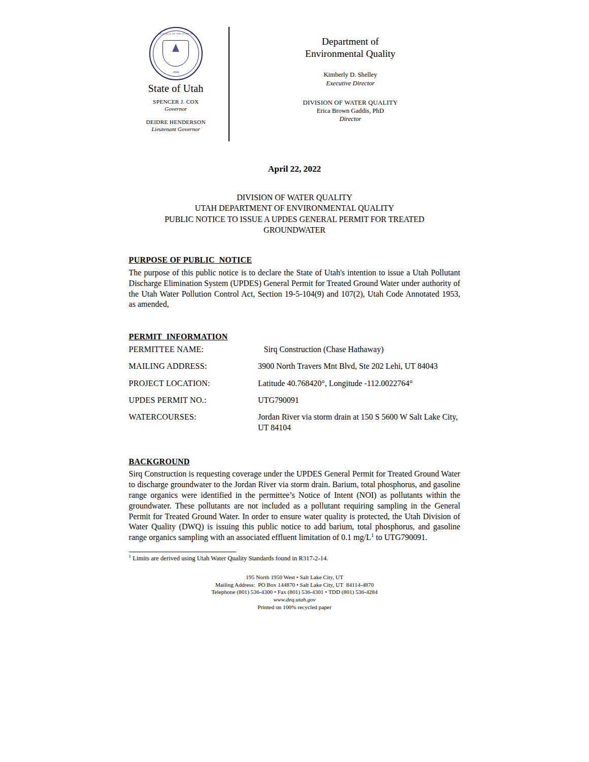THE GREAT SEAL OF THE STATE OF UTAH
1896
State of Utah
SPENCER J. COX
Governor
DEIDRE HENDERSON
Lieutenant Governor
Department of
Environmental Quality
Kimberly D. Shelley
Executive Director
DIVISION OF WATER QUALITY
Erica Brown Gaddis, PhD
Director
April 22, 2022
DIVISION OF WATER QUALITY
UTAH DEPARTMENT OF ENVIRONMENTAL QUALITY
PUBLIC NOTICE TO ISSUE A UPDES GENERAL PERMIT FOR TREATED
GROUNDWATER
PURPOSE OF PUBLIC NOTICE
The purpose of this public notice is to declare the State of Utah's intention to issue a Utah Pollutant Discharge Elimination System (UPDES) General Permit for Treated Ground Water under authority of the Utah Water Pollution Control Act, Section 19-5-104(9) and 107(2), Utah Code Annotated 1953, as amended,
PERMIT INFORMATION
| PERMITTEE NAME: | Sirq Construction (Chase Hathaway) |
| MAILING ADDRESS: | 3900 North Travers Mnt Blvd, Ste 202 Lehi, UT 84043 |
| PROJECT LOCATION: | Latitude 40.768420°, Longitude -112.0022764° |
| UPDES PERMIT NO.: | UTG790091 |
| WATERCOURSES: | Jordan River via storm drain at 150 S 5600 W Salt Lake City, UT 84104 |
BACKGROUND
Sirq Construction is requesting coverage under the UPDES General Permit for Treated Ground Water to discharge groundwater to the Jordan River via storm drain. Barium, total phosphorus, and gasoline range organics were identified in the permittee’s Notice of Intent (NOI) as pollutants within the groundwater. These pollutants are not included as a pollutant requiring sampling in the General Permit for Treated Ground Water. In order to ensure water quality is protected, the Utah Division of Water Quality (DWQ) is issuing this public notice to add barium, total phosphorus, and gasoline range organics sampling with an associated effluent limitation of 0.1 mg/L1 to UTG790091.
1 Limits are derived using Utah Water Quality Standards found in R317-2-14.
195 North 1950 West • Salt Lake City, UT
Mailing Address: PO Box 144870 • Salt Lake City, UT 84114-4870
Telephone (801) 536-4300 • Fax (801) 536-4301 • TDD (801) 536-4284
www.deq.utah.gov
Printed on 100% recycled paper